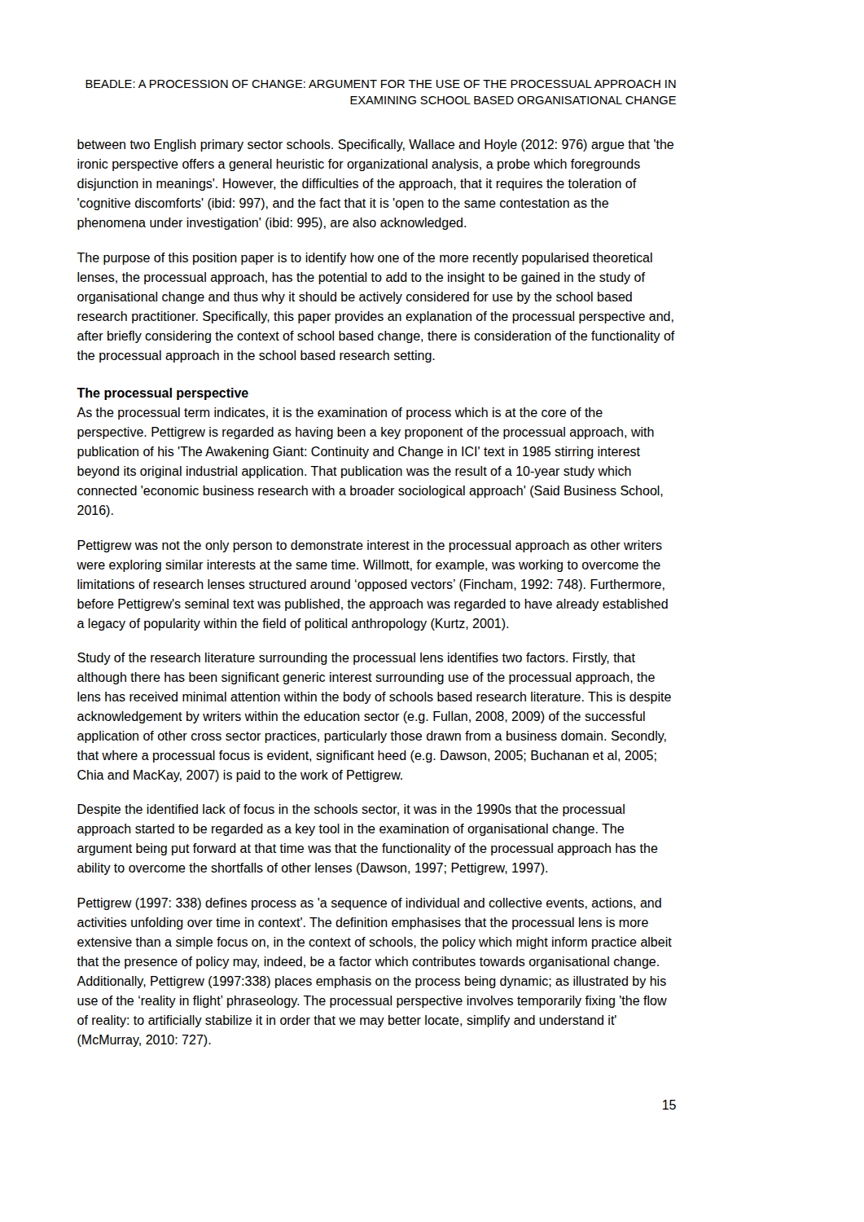Beadle: A Procession of Change: Argument for the Use of the Processual Approach in Examining School Based Organisational Change
between two English primary sector schools. Specifically, Wallace and Hoyle (2012: 976) argue that 'the ironic perspective offers a general heuristic for organizational analysis, a probe which foregrounds disjunction in meanings'. However, the difficulties of the approach, that it requires the toleration of 'cognitive discomforts' (ibid: 997), and the fact that it is 'open to the same contestation as the phenomena under investigation' (ibid: 995), are also acknowledged.
The purpose of this position paper is to identify how one of the more recently popularised theoretical lenses, the processual approach, has the potential to add to the insight to be gained in the study of organisational change and thus why it should be actively considered for use by the school based research practitioner. Specifically, this paper provides an explanation of the processual perspective and, after briefly considering the context of school based change, there is consideration of the functionality of the processual approach in the school based research setting.
The processual perspective
As the processual term indicates, it is the examination of process which is at the core of the perspective. Pettigrew is regarded as having been a key proponent of the processual approach, with publication of his 'The Awakening Giant: Continuity and Change in ICI' text in 1985 stirring interest beyond its original industrial application. That publication was the result of a 10-year study which connected 'economic business research with a broader sociological approach' (Said Business School, 2016).
Pettigrew was not the only person to demonstrate interest in the processual approach as other writers were exploring similar interests at the same time. Willmott, for example, was working to overcome the limitations of research lenses structured around ‘opposed vectors’ (Fincham, 1992: 748). Furthermore, before Pettigrew's seminal text was published, the approach was regarded to have already established a legacy of popularity within the field of political anthropology (Kurtz, 2001).
Study of the research literature surrounding the processual lens identifies two factors. Firstly, that although there has been significant generic interest surrounding use of the processual approach, the lens has received minimal attention within the body of schools based research literature. This is despite acknowledgement by writers within the education sector (e.g. Fullan, 2008, 2009) of the successful application of other cross sector practices, particularly those drawn from a business domain. Secondly, that where a processual focus is evident, significant heed (e.g. Dawson, 2005; Buchanan et al, 2005; Chia and MacKay, 2007) is paid to the work of Pettigrew.
Despite the identified lack of focus in the schools sector, it was in the 1990s that the processual approach started to be regarded as a key tool in the examination of organisational change. The argument being put forward at that time was that the functionality of the processual approach has the ability to overcome the shortfalls of other lenses (Dawson, 1997; Pettigrew, 1997).
Pettigrew (1997: 338) defines process as 'a sequence of individual and collective events, actions, and activities unfolding over time in context'. The definition emphasises that the processual lens is more extensive than a simple focus on, in the context of schools, the policy which might inform practice albeit that the presence of policy may, indeed, be a factor which contributes towards organisational change. Additionally, Pettigrew (1997:338) places emphasis on the process being dynamic; as illustrated by his use of the ‘reality in flight’ phraseology. The processual perspective involves temporarily fixing 'the flow of reality: to artificially stabilize it in order that we may better locate, simplify and understand it' (McMurray, 2010: 727).
15